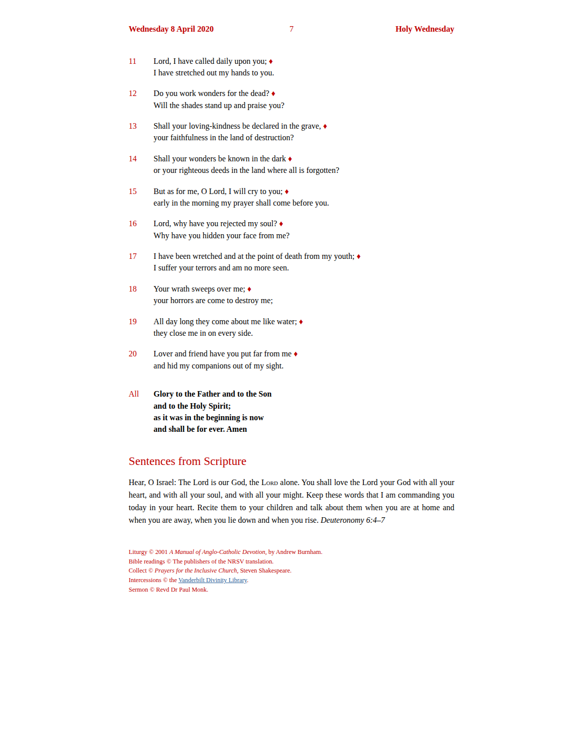Wednesday 8 April 2020
7
Holy Wednesday
11
Lord, I have called daily upon you; ♦
I have stretched out my hands to you.
12
Do you work wonders for the dead? ♦
Will the shades stand up and praise you?
13
Shall your loving-kindness be declared in the grave, ♦
your faithfulness in the land of destruction?
14
Shall your wonders be known in the dark ♦
or your righteous deeds in the land where all is forgotten?
15
But as for me, O Lord, I will cry to you; ♦
early in the morning my prayer shall come before you.
16
Lord, why have you rejected my soul? ♦
Why have you hidden your face from me?
17
I have been wretched and at the point of death from my youth; ♦
I suffer your terrors and am no more seen.
18
Your wrath sweeps over me; ♦
your horrors are come to destroy me;
19
All day long they come about me like water; ♦
they close me in on every side.
20
Lover and friend have you put far from me ♦
and hid my companions out of my sight.
All
Glory to the Father and to the Son
and to the Holy Spirit;
as it was in the beginning is now
and shall be for ever. Amen
Sentences from Scripture
Hear, O Israel: The Lord is our God, the Lord alone. You shall love the Lord your God with all your heart, and with all your soul, and with all your might. Keep these words that I am commanding you today in your heart. Recite them to your children and talk about them when you are at home and when you are away, when you lie down and when you rise. Deuteronomy 6:4–7
Liturgy © 2001 A Manual of Anglo-Catholic Devotion, by Andrew Burnham.
Bible readings © The publishers of the NRSV translation.
Collect © Prayers for the Inclusive Church, Steven Shakespeare.
Intercessions © the Vanderbilt Divinity Library.
Sermon © Revd Dr Paul Monk.